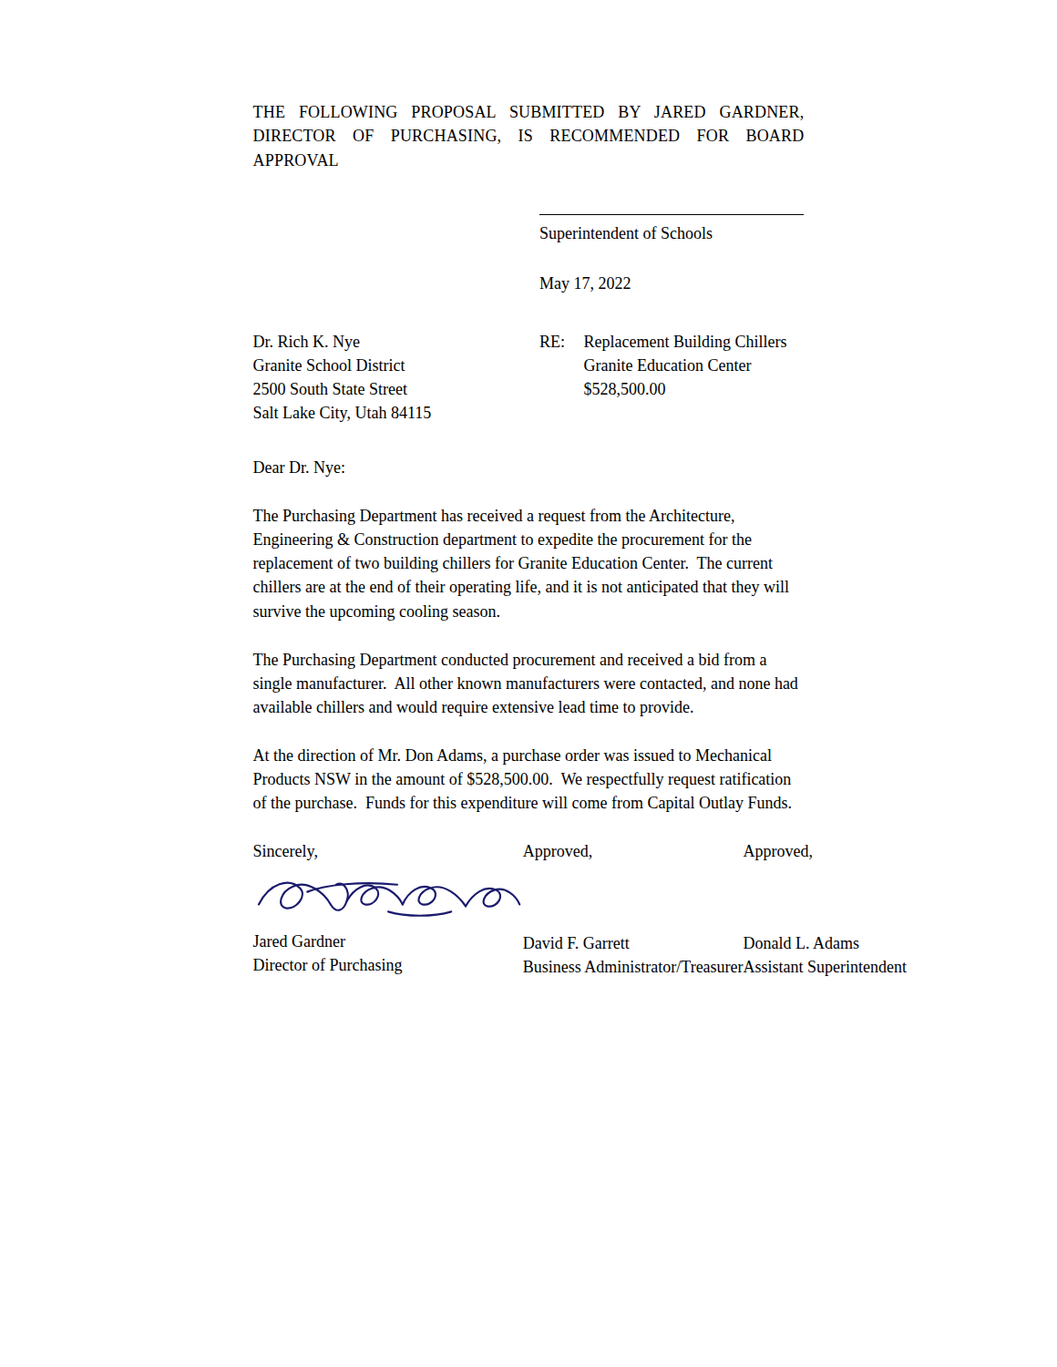THE FOLLOWING PROPOSAL SUBMITTED BY JARED GARDNER, DIRECTOR OF PURCHASING, IS RECOMMENDED FOR BOARD APPROVAL
Superintendent of Schools
May 17, 2022
| Dr. Rich K. Nye Granite School District 2500 South State Street Salt Lake City, Utah 84115 | RE: | Replacement Building Chillers Granite Education Center $528,500.00 |
Dear Dr. Nye:
The Purchasing Department has received a request from the Architecture, Engineering & Construction department to expedite the procurement for the replacement of two building chillers for Granite Education Center. The current chillers are at the end of their operating life, and it is not anticipated that they will survive the upcoming cooling season.
The Purchasing Department conducted procurement and received a bid from a single manufacturer. All other known manufacturers were contacted, and none had available chillers and would require extensive lead time to provide.
At the direction of Mr. Don Adams, a purchase order was issued to Mechanical Products NSW in the amount of $528,500.00. We respectfully request ratification of the purchase. Funds for this expenditure will come from Capital Outlay Funds.
| Sincerely, | Approved, | Approved, |
| Jared Gardner Director of Purchasing | David F. Garrett Business Administrator/Treasurer | Donald L. Adams Assistant Superintendent |